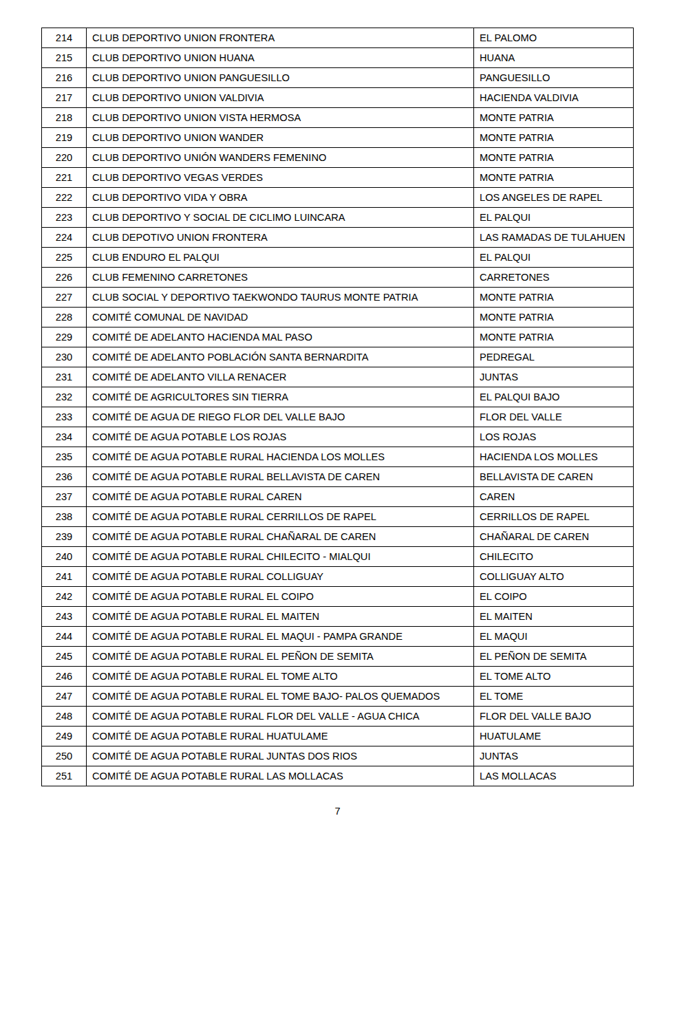| 214 | CLUB DEPORTIVO UNION FRONTERA | EL PALOMO |
| 215 | CLUB DEPORTIVO UNION HUANA | HUANA |
| 216 | CLUB DEPORTIVO UNION PANGUESILLO | PANGUESILLO |
| 217 | CLUB DEPORTIVO UNION VALDIVIA | HACIENDA VALDIVIA |
| 218 | CLUB DEPORTIVO UNION VISTA HERMOSA | MONTE PATRIA |
| 219 | CLUB DEPORTIVO UNION WANDER | MONTE PATRIA |
| 220 | CLUB DEPORTIVO UNIÓN WANDERS FEMENINO | MONTE PATRIA |
| 221 | CLUB DEPORTIVO VEGAS VERDES | MONTE PATRIA |
| 222 | CLUB DEPORTIVO VIDA Y OBRA | LOS ANGELES DE RAPEL |
| 223 | CLUB DEPORTIVO Y SOCIAL DE CICLIMO LUINCARA | EL PALQUI |
| 224 | CLUB DEPOTIVO UNION FRONTERA | LAS RAMADAS DE TULAHUEN |
| 225 | CLUB ENDURO EL PALQUI | EL PALQUI |
| 226 | CLUB FEMENINO CARRETONES | CARRETONES |
| 227 | CLUB SOCIAL Y DEPORTIVO TAEKWONDO TAURUS MONTE PATRIA | MONTE PATRIA |
| 228 | COMITÉ COMUNAL DE NAVIDAD | MONTE PATRIA |
| 229 | COMITÉ DE ADELANTO HACIENDA MAL PASO | MONTE PATRIA |
| 230 | COMITÉ DE ADELANTO POBLACIÓN SANTA BERNARDITA | PEDREGAL |
| 231 | COMITÉ DE ADELANTO VILLA RENACER | JUNTAS |
| 232 | COMITÉ DE AGRICULTORES SIN TIERRA | EL PALQUI BAJO |
| 233 | COMITÉ DE AGUA DE RIEGO FLOR DEL VALLE BAJO | FLOR DEL VALLE |
| 234 | COMITÉ DE AGUA POTABLE LOS ROJAS | LOS ROJAS |
| 235 | COMITÉ DE AGUA POTABLE RURAL HACIENDA LOS MOLLES | HACIENDA LOS MOLLES |
| 236 | COMITÉ DE AGUA POTABLE RURAL BELLAVISTA DE CAREN | BELLAVISTA DE CAREN |
| 237 | COMITÉ DE AGUA POTABLE RURAL CAREN | CAREN |
| 238 | COMITÉ DE AGUA POTABLE RURAL CERRILLOS DE RAPEL | CERRILLOS DE RAPEL |
| 239 | COMITÉ DE AGUA POTABLE RURAL CHAÑARAL DE CAREN | CHAÑARAL DE CAREN |
| 240 | COMITÉ DE AGUA POTABLE RURAL CHILECITO - MIALQUI | CHILECITO |
| 241 | COMITÉ DE AGUA POTABLE RURAL COLLIGUAY | COLLIGUAY ALTO |
| 242 | COMITÉ DE AGUA POTABLE RURAL EL COIPO | EL COIPO |
| 243 | COMITÉ DE AGUA POTABLE RURAL EL MAITEN | EL MAITEN |
| 244 | COMITÉ DE AGUA POTABLE RURAL EL MAQUI - PAMPA GRANDE | EL MAQUI |
| 245 | COMITÉ DE AGUA POTABLE RURAL EL PEÑON DE SEMITA | EL PEÑON DE SEMITA |
| 246 | COMITÉ DE AGUA POTABLE RURAL EL TOME ALTO | EL TOME ALTO |
| 247 | COMITÉ DE AGUA POTABLE RURAL EL TOME BAJO- PALOS QUEMADOS | EL TOME |
| 248 | COMITÉ DE AGUA POTABLE RURAL FLOR DEL VALLE - AGUA CHICA | FLOR DEL VALLE BAJO |
| 249 | COMITÉ DE AGUA POTABLE RURAL HUATULAME | HUATULAME |
| 250 | COMITÉ DE AGUA POTABLE RURAL JUNTAS DOS RIOS | JUNTAS |
| 251 | COMITÉ DE AGUA POTABLE RURAL LAS MOLLACAS | LAS MOLLACAS |
7